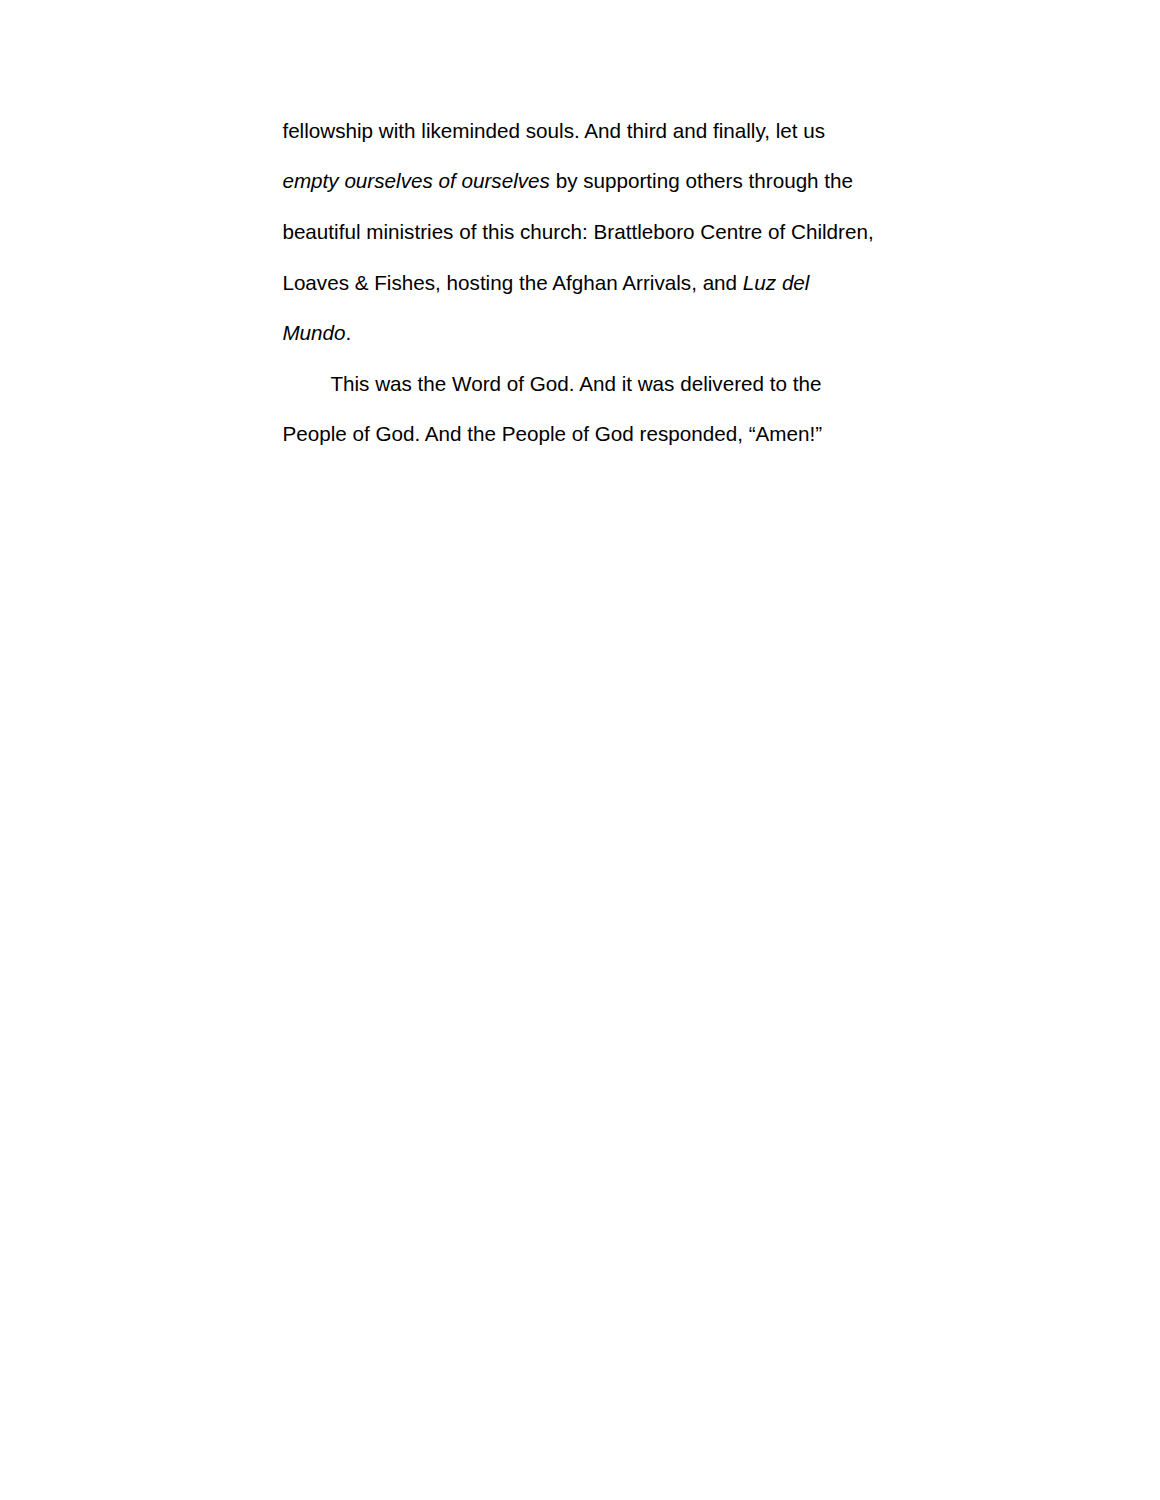fellowship with likeminded souls. And third and finally, let us empty ourselves of ourselves by supporting others through the beautiful ministries of this church: Brattleboro Centre of Children, Loaves & Fishes, hosting the Afghan Arrivals, and Luz del Mundo.
This was the Word of God. And it was delivered to the People of God. And the People of God responded, “Amen!”